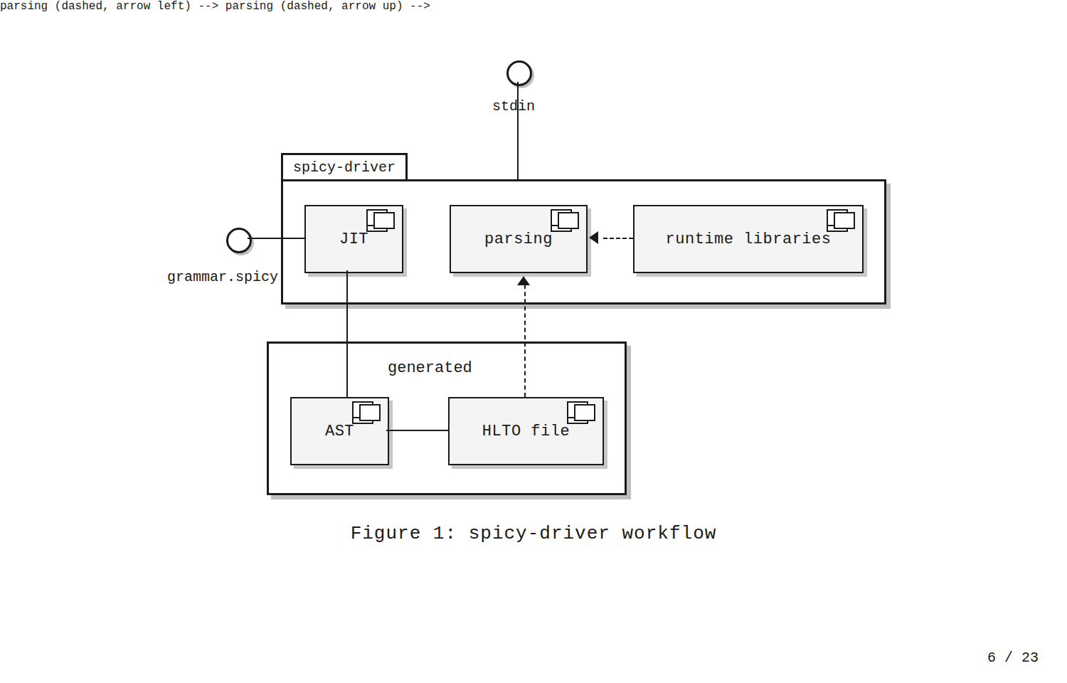stdin
spicy-driver
grammar.spicy
JIT
parsing
runtime libraries
parsing (dashed, arrow left) -->
generated
AST
HLTO file
parsing (dashed, arrow up) -->
Figure 1: spicy-driver workflow
6 / 23